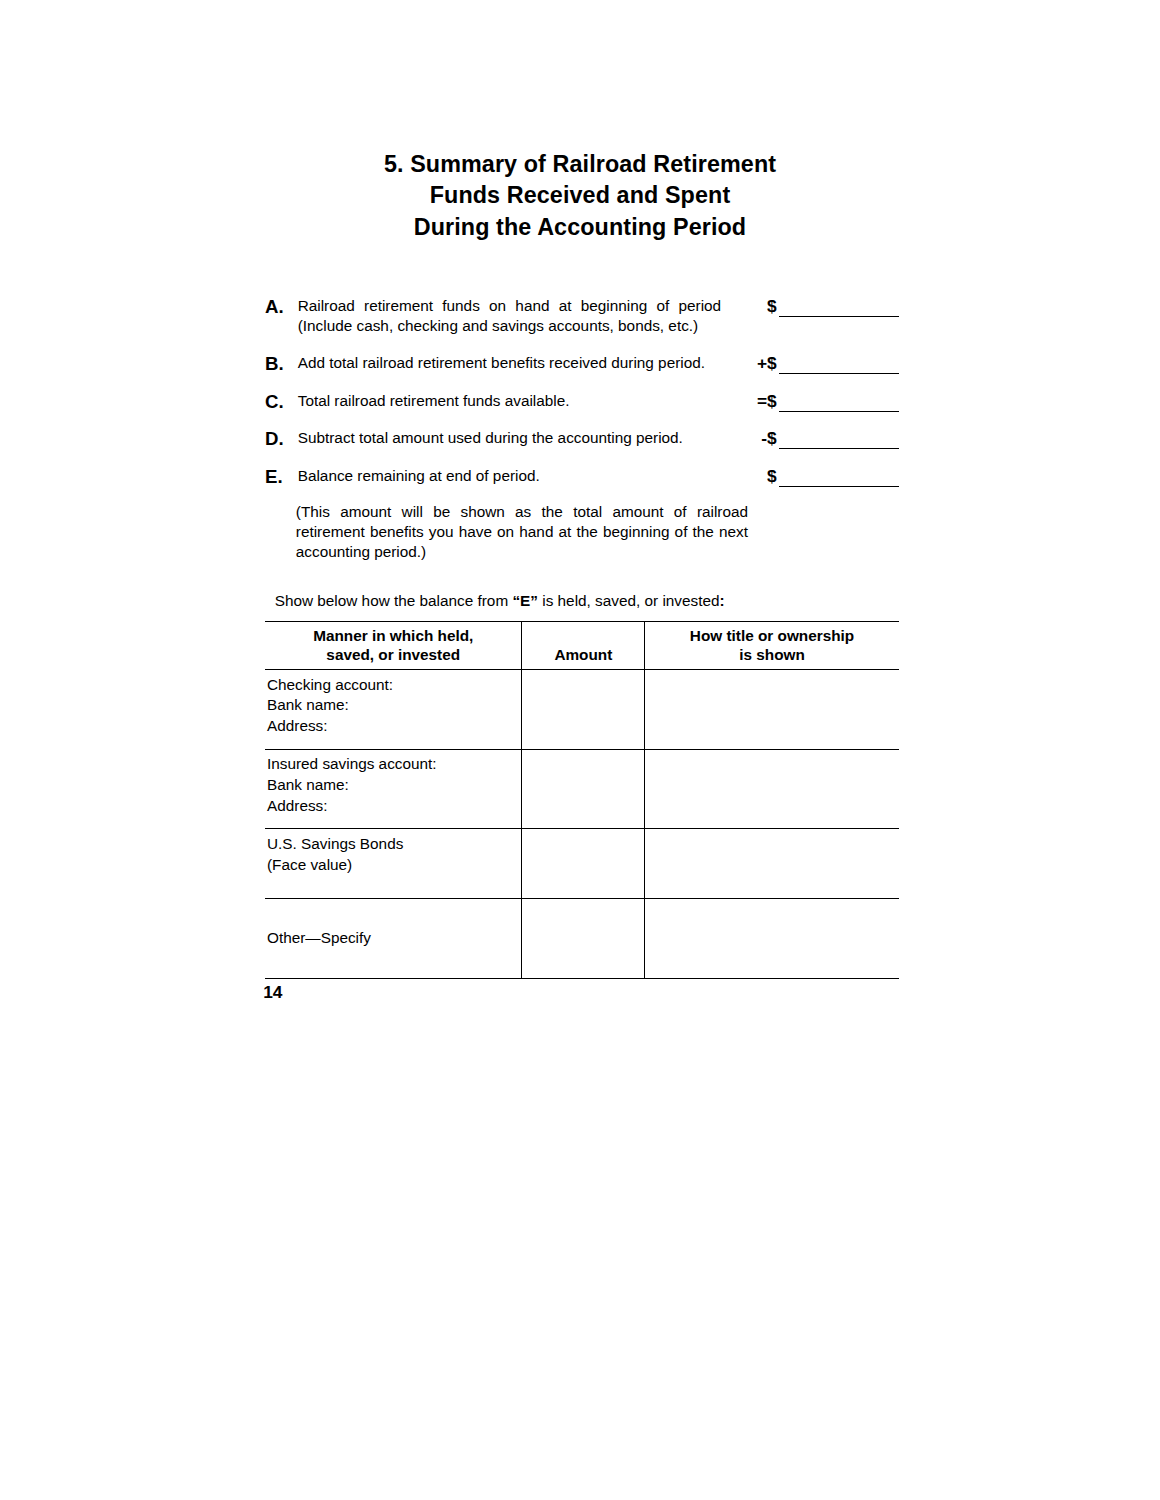5. Summary of Railroad Retirement
Funds Received and Spent
During the Accounting Period
| A. | Railroad retirement funds on hand at beginning of period (Include cash, checking and savings accounts, bonds, etc.) | $ |
| B. | Add total railroad retirement benefits received during period. | +$ |
| C. | Total railroad retirement funds available. | =$ |
| D. | Subtract total amount used during the accounting period. | -$ |
| E. | Balance remaining at end of period. | $ |
(This amount will be shown as the total amount of railroad retirement benefits you have on hand at the beginning of the next accounting period.)
Show below how the balance from “E” is held, saved, or invested:
| Manner in which held, saved, or invested | Amount | How title or ownership is shown |
| --- | --- | --- |
| Checking account: Bank name: Address: | | |
| Insured savings account: Bank name: Address: | | |
| U.S. Savings Bonds (Face value) | | |
| Other—Specify | | |
14